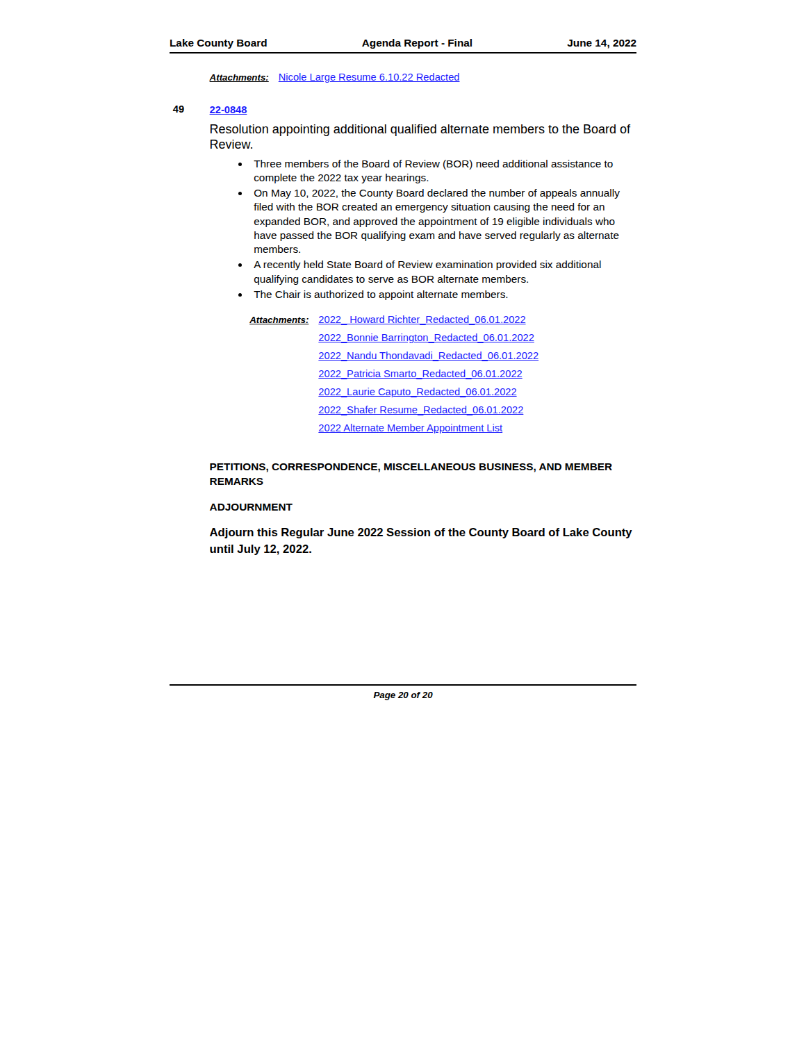Lake County Board
Agenda Report - Final
June 14, 2022
Attachments: Nicole Large Resume 6.10.22 Redacted
49
22-0848
Resolution appointing additional qualified alternate members to the Board of Review.
Three members of the Board of Review (BOR) need additional assistance to complete the 2022 tax year hearings.
On May 10, 2022, the County Board declared the number of appeals annually filed with the BOR created an emergency situation causing the need for an expanded BOR, and approved the appointment of 19 eligible individuals who have passed the BOR qualifying exam and have served regularly as alternate members.
A recently held State Board of Review examination provided six additional qualifying candidates to serve as BOR alternate members.
The Chair is authorized to appoint alternate members.
Attachments: 2022_ Howard Richter_Redacted_06.01.2022 2022_Bonnie Barrington_Redacted_06.01.2022 2022_Nandu Thondavadi_Redacted_06.01.2022 2022_Patricia Smarto_Redacted_06.01.2022 2022_Laurie Caputo_Redacted_06.01.2022 2022_Shafer Resume_Redacted_06.01.2022 2022 Alternate Member Appointment List
PETITIONS, CORRESPONDENCE, MISCELLANEOUS BUSINESS, AND MEMBER REMARKS
ADJOURNMENT
Adjourn this Regular June 2022 Session of the County Board of Lake County until July 12, 2022.
Page 20 of 20